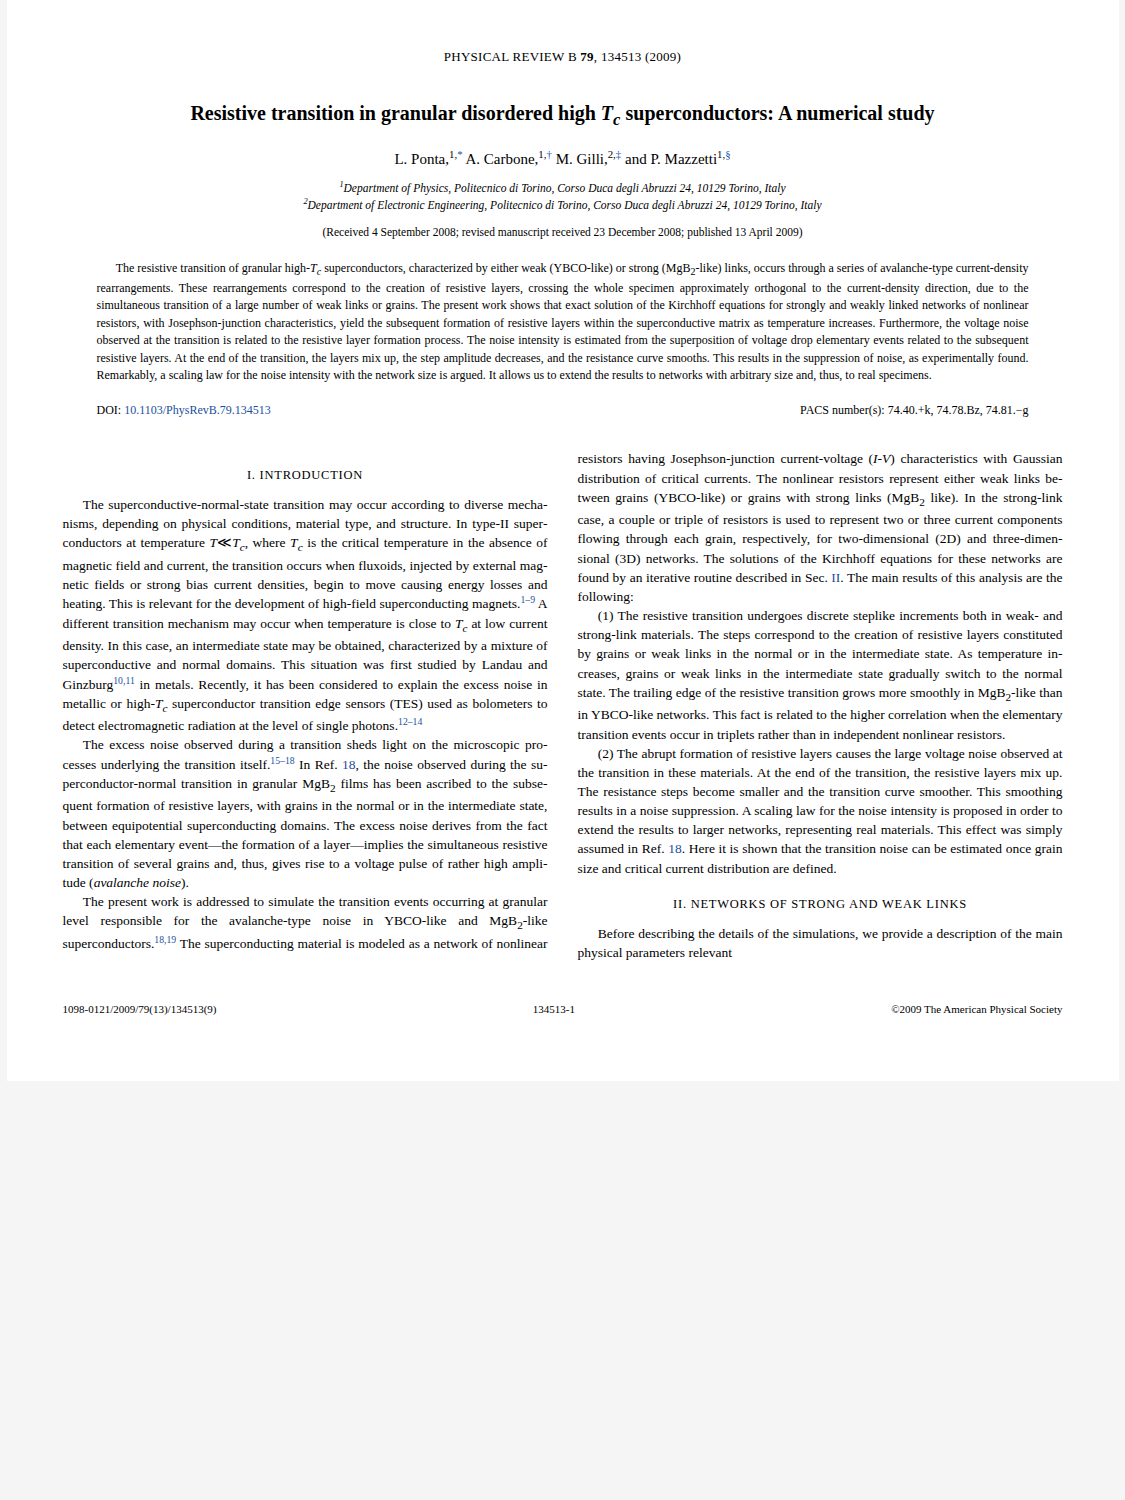PHYSICAL REVIEW B 79, 134513 (2009)
Resistive transition in granular disordered high Tc superconductors: A numerical study
L. Ponta,1,* A. Carbone,1,† M. Gilli,2,‡ and P. Mazzetti1,§
1Department of Physics, Politecnico di Torino, Corso Duca degli Abruzzi 24, 10129 Torino, Italy
2Department of Electronic Engineering, Politecnico di Torino, Corso Duca degli Abruzzi 24, 10129 Torino, Italy
(Received 4 September 2008; revised manuscript received 23 December 2008; published 13 April 2009)
The resistive transition of granular high-Tc superconductors, characterized by either weak (YBCO-like) or strong (MgB2-like) links, occurs through a series of avalanche-type current-density rearrangements. These rearrangements correspond to the creation of resistive layers, crossing the whole specimen approximately orthogonal to the current-density direction, due to the simultaneous transition of a large number of weak links or grains. The present work shows that exact solution of the Kirchhoff equations for strongly and weakly linked networks of nonlinear resistors, with Josephson-junction characteristics, yield the subsequent formation of resistive layers within the superconductive matrix as temperature increases. Furthermore, the voltage noise observed at the transition is related to the resistive layer formation process. The noise intensity is estimated from the superposition of voltage drop elementary events related to the subsequent resistive layers. At the end of the transition, the layers mix up, the step amplitude decreases, and the resistance curve smooths. This results in the suppression of noise, as experimentally found. Remarkably, a scaling law for the noise intensity with the network size is argued. It allows us to extend the results to networks with arbitrary size and, thus, to real specimens.
DOI: 10.1103/PhysRevB.79.134513 PACS number(s): 74.40.+k, 74.78.Bz, 74.81.−g
I. Introduction
The superconductive-normal-state transition may occur according to diverse mechanisms, depending on physical conditions, material type, and structure. In type-II superconductors at temperature T≪Tc, where Tc is the critical temperature in the absence of magnetic field and current, the transition occurs when fluxoids, injected by external magnetic fields or strong bias current densities, begin to move causing energy losses and heating. This is relevant for the development of high-field superconducting magnets.1–9 A different transition mechanism may occur when temperature is close to Tc at low current density. In this case, an intermediate state may be obtained, characterized by a mixture of superconductive and normal domains. This situation was first studied by Landau and Ginzburg10,11 in metals. Recently, it has been considered to explain the excess noise in metallic or high-Tc superconductor transition edge sensors (TES) used as bolometers to detect electromagnetic radiation at the level of single photons.12–14
The excess noise observed during a transition sheds light on the microscopic processes underlying the transition itself.15–18 In Ref. 18, the noise observed during the superconductor-normal transition in granular MgB2 films has been ascribed to the subsequent formation of resistive layers, with grains in the normal or in the intermediate state, between equipotential superconducting domains. The excess noise derives from the fact that each elementary event—the formation of a layer—implies the simultaneous resistive transition of several grains and, thus, gives rise to a voltage pulse of rather high amplitude (avalanche noise).
The present work is addressed to simulate the transition events occurring at granular level responsible for the avalanche-type noise in YBCO-like and MgB2-like superconductors.18,19 The superconducting material is modeled as a network of nonlinear resistors having Josephson-junction current-voltage (I-V) characteristics with Gaussian distribution of critical currents. The nonlinear resistors represent either weak links between grains (YBCO-like) or grains with strong links (MgB2 like). In the strong-link case, a couple or triple of resistors is used to represent two or three current components flowing through each grain, respectively, for two-dimensional (2D) and three-dimensional (3D) networks. The solutions of the Kirchhoff equations for these networks are found by an iterative routine described in Sec. II. The main results of this analysis are the following:
(1) The resistive transition undergoes discrete steplike increments both in weak- and strong-link materials. The steps correspond to the creation of resistive layers constituted by grains or weak links in the normal or in the intermediate state. As temperature increases, grains or weak links in the intermediate state gradually switch to the normal state. The trailing edge of the resistive transition grows more smoothly in MgB2-like than in YBCO-like networks. This fact is related to the higher correlation when the elementary transition events occur in triplets rather than in independent nonlinear resistors.
(2) The abrupt formation of resistive layers causes the large voltage noise observed at the transition in these materials. At the end of the transition, the resistive layers mix up. The resistance steps become smaller and the transition curve smoother. This smoothing results in a noise suppression. A scaling law for the noise intensity is proposed in order to extend the results to larger networks, representing real materials. This effect was simply assumed in Ref. 18. Here it is shown that the transition noise can be estimated once grain size and critical current distribution are defined.
II. Networks of strong and weak links
Before describing the details of the simulations, we provide a description of the main physical parameters relevant
1098-0121/2009/79(13)/134513(9) 134513-1 ©2009 The American Physical Society